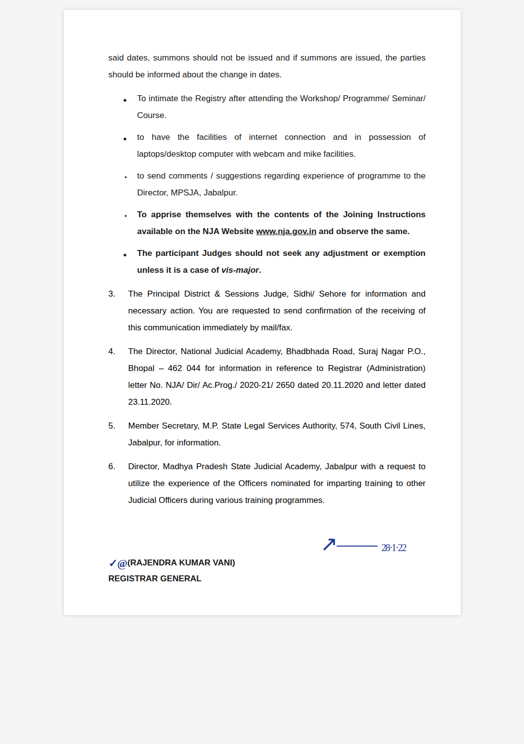said dates, summons should not be issued and if summons are issued, the parties should be informed about the change in dates.
To intimate the Registry after attending the Workshop/ Programme/ Seminar/ Course.
to have the facilities of internet connection and in possession of laptops/desktop computer with webcam and mike facilities.
to send comments / suggestions regarding experience of programme to the Director, MPSJA, Jabalpur.
To apprise themselves with the contents of the Joining Instructions available on the NJA Website www.nja.gov.in and observe the same.
The participant Judges should not seek any adjustment or exemption unless it is a case of vis-major.
3.
The Principal District & Sessions Judge, Sidhi/ Sehore for information and necessary action. You are requested to send confirmation of the receiving of this communication immediately by mail/fax.
4.
The Director, National Judicial Academy, Bhadbhada Road, Suraj Nagar P.O., Bhopal – 462 044 for information in reference to Registrar (Administration) letter No. NJA/ Dir/ Ac.Prog./ 2020-21/ 2650 dated 20.11.2020 and letter dated 23.11.2020.
5.
Member Secretary, M.P. State Legal Services Authority, 574, South Civil Lines, Jabalpur, for information.
6.
Director, Madhya Pradesh State Judicial Academy, Jabalpur with a request to utilize the experience of the Officers nominated for imparting training to other Judicial Officers during various training programmes.
↗——28·1·22
✓@(RAJENDRA KUMAR VANI)
REGISTRAR GENERAL